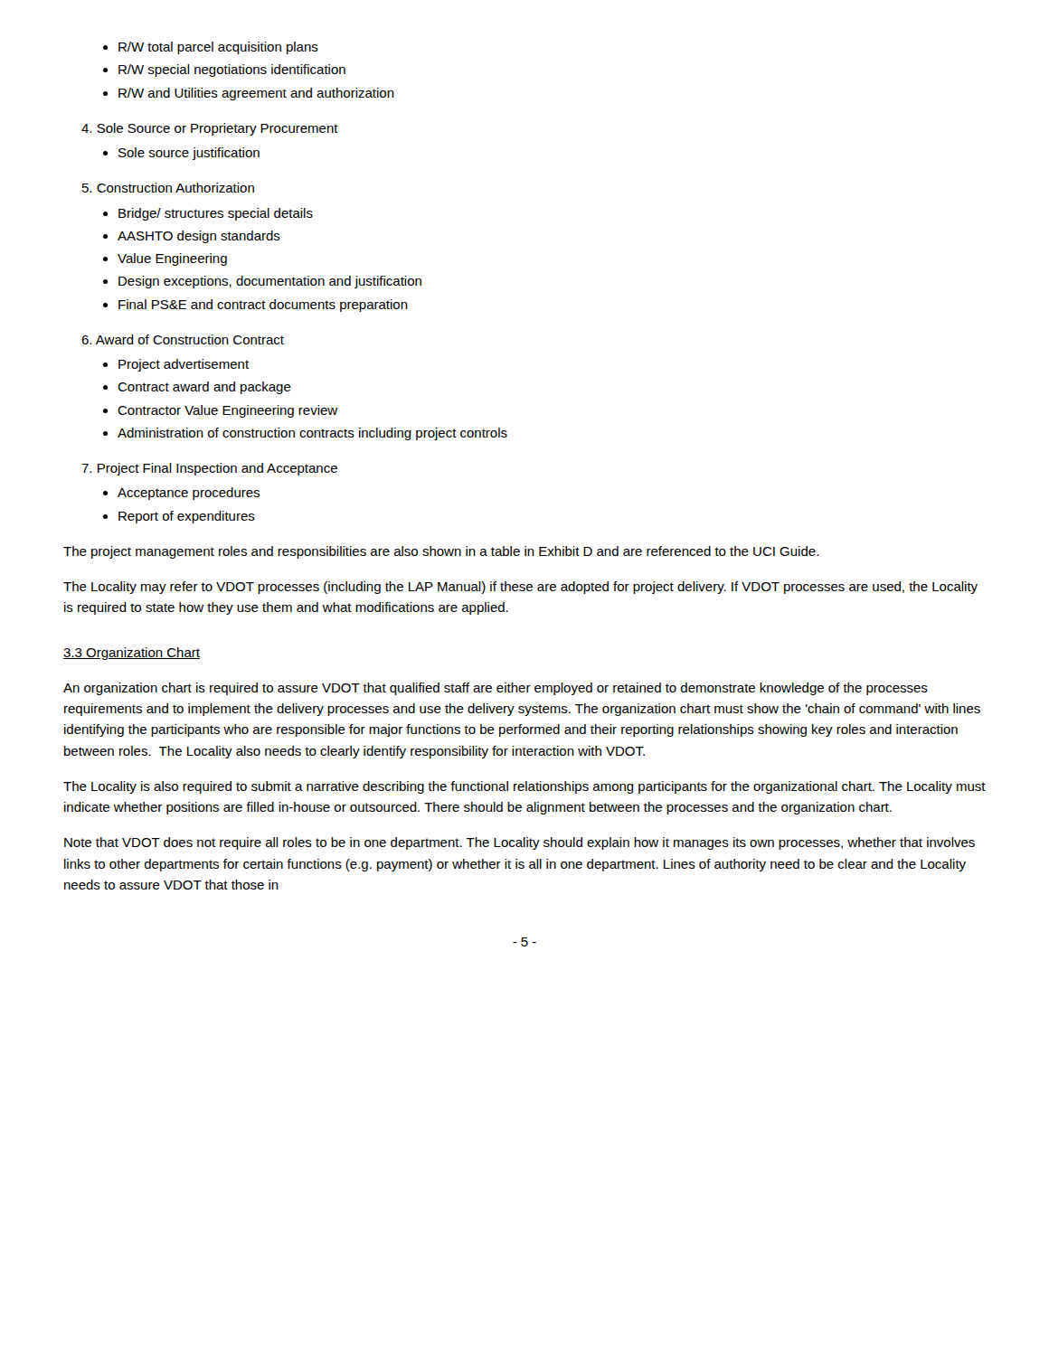R/W total parcel acquisition plans
R/W special negotiations identification
R/W and Utilities agreement and authorization
4. Sole Source or Proprietary Procurement
Sole source justification
5. Construction Authorization
Bridge/ structures special details
AASHTO design standards
Value Engineering
Design exceptions, documentation and justification
Final PS&E and contract documents preparation
6. Award of Construction Contract
Project advertisement
Contract award and package
Contractor Value Engineering review
Administration of construction contracts including project controls
7. Project Final Inspection and Acceptance
Acceptance procedures
Report of expenditures
The project management roles and responsibilities are also shown in a table in Exhibit D and are referenced to the UCI Guide.
The Locality may refer to VDOT processes (including the LAP Manual) if these are adopted for project delivery. If VDOT processes are used, the Locality is required to state how they use them and what modifications are applied.
3.3 Organization Chart
An organization chart is required to assure VDOT that qualified staff are either employed or retained to demonstrate knowledge of the processes requirements and to implement the delivery processes and use the delivery systems. The organization chart must show the 'chain of command' with lines identifying the participants who are responsible for major functions to be performed and their reporting relationships showing key roles and interaction between roles. The Locality also needs to clearly identify responsibility for interaction with VDOT.
The Locality is also required to submit a narrative describing the functional relationships among participants for the organizational chart. The Locality must indicate whether positions are filled in-house or outsourced. There should be alignment between the processes and the organization chart.
Note that VDOT does not require all roles to be in one department. The Locality should explain how it manages its own processes, whether that involves links to other departments for certain functions (e.g. payment) or whether it is all in one department. Lines of authority need to be clear and the Locality needs to assure VDOT that those in
- 5 -